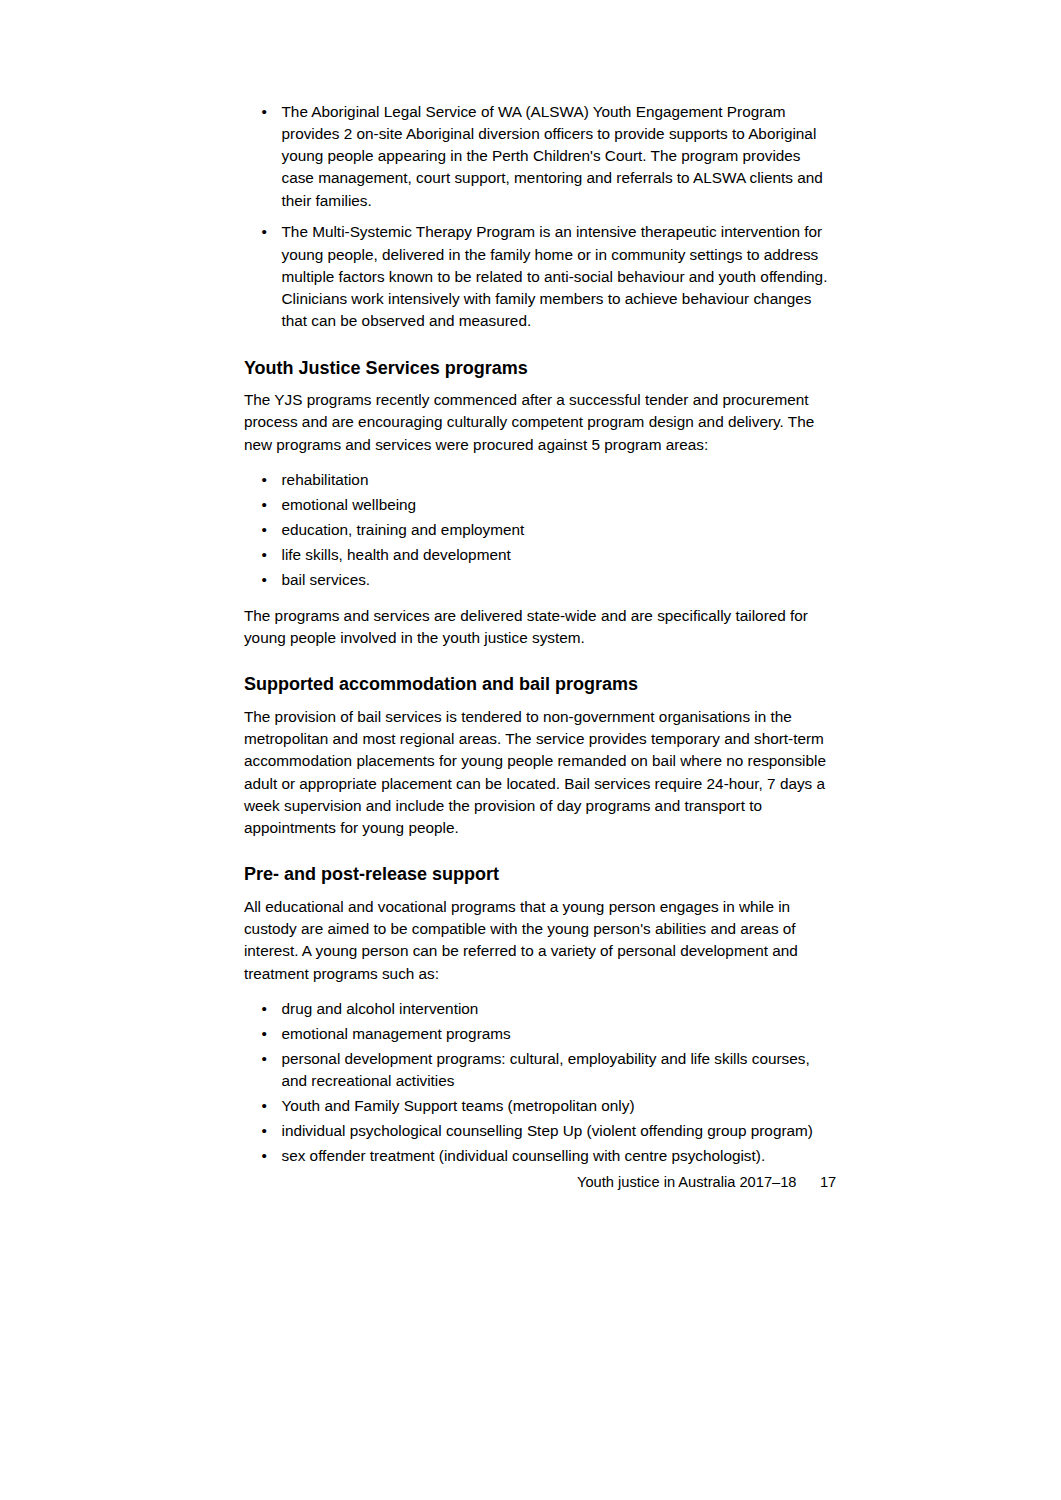The Aboriginal Legal Service of WA (ALSWA) Youth Engagement Program provides 2 on-site Aboriginal diversion officers to provide supports to Aboriginal young people appearing in the Perth Children's Court. The program provides case management, court support, mentoring and referrals to ALSWA clients and their families.
The Multi-Systemic Therapy Program is an intensive therapeutic intervention for young people, delivered in the family home or in community settings to address multiple factors known to be related to anti-social behaviour and youth offending. Clinicians work intensively with family members to achieve behaviour changes that can be observed and measured.
Youth Justice Services programs
The YJS programs recently commenced after a successful tender and procurement process and are encouraging culturally competent program design and delivery. The new programs and services were procured against 5 program areas:
rehabilitation
emotional wellbeing
education, training and employment
life skills, health and development
bail services.
The programs and services are delivered state-wide and are specifically tailored for young people involved in the youth justice system.
Supported accommodation and bail programs
The provision of bail services is tendered to non-government organisations in the metropolitan and most regional areas. The service provides temporary and short-term accommodation placements for young people remanded on bail where no responsible adult or appropriate placement can be located. Bail services require 24-hour, 7 days a week supervision and include the provision of day programs and transport to appointments for young people.
Pre- and post-release support
All educational and vocational programs that a young person engages in while in custody are aimed to be compatible with the young person's abilities and areas of interest. A young person can be referred to a variety of personal development and treatment programs such as:
drug and alcohol intervention
emotional management programs
personal development programs: cultural, employability and life skills courses, and recreational activities
Youth and Family Support teams (metropolitan only)
individual psychological counselling Step Up (violent offending group program)
sex offender treatment (individual counselling with centre psychologist).
Youth justice in Australia 2017–1817